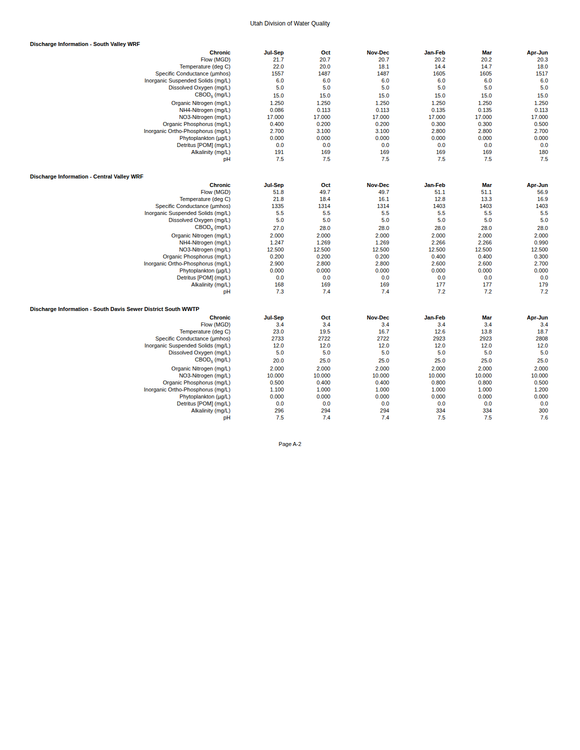Utah Division of Water Quality
Discharge Information - South Valley WRF
| Chronic | Jul-Sep | Oct | Nov-Dec | Jan-Feb | Mar | Apr-Jun |
| --- | --- | --- | --- | --- | --- | --- |
| Flow (MGD) | 21.7 | 20.7 | 20.7 | 20.2 | 20.2 | 20.3 |
| Temperature (deg C) | 22.0 | 20.0 | 18.1 | 14.4 | 14.7 | 18.0 |
| Specific Conductance (µmhos) | 1557 | 1487 | 1487 | 1605 | 1605 | 1517 |
| Inorganic Suspended Solids (mg/L) | 6.0 | 6.0 | 6.0 | 6.0 | 6.0 | 6.0 |
| Dissolved Oxygen (mg/L) | 5.0 | 5.0 | 5.0 | 5.0 | 5.0 | 5.0 |
| CBOD 5 (mg/L) | 15.0 | 15.0 | 15.0 | 15.0 | 15.0 | 15.0 |
| Organic Nitrogen (mg/L) | 1.250 | 1.250 | 1.250 | 1.250 | 1.250 | 1.250 |
| NH4-Nitrogen (mg/L) | 0.086 | 0.113 | 0.113 | 0.135 | 0.135 | 0.113 |
| NO3-Nitrogen (mg/L) | 17.000 | 17.000 | 17.000 | 17.000 | 17.000 | 17.000 |
| Organic Phosphorus (mg/L) | 0.400 | 0.200 | 0.200 | 0.300 | 0.300 | 0.500 |
| Inorganic Ortho-Phosphorus (mg/L) | 2.700 | 3.100 | 3.100 | 2.800 | 2.800 | 2.700 |
| Phytoplankton (µg/L) | 0.000 | 0.000 | 0.000 | 0.000 | 0.000 | 0.000 |
| Detritus [POM] (mg/L) | 0.0 | 0.0 | 0.0 | 0.0 | 0.0 | 0.0 |
| Alkalinity (mg/L) | 191 | 169 | 169 | 169 | 169 | 180 |
| pH | 7.5 | 7.5 | 7.5 | 7.5 | 7.5 | 7.5 |
Discharge Information - Central Valley WRF
| Chronic | Jul-Sep | Oct | Nov-Dec | Jan-Feb | Mar | Apr-Jun |
| --- | --- | --- | --- | --- | --- | --- |
| Flow (MGD) | 51.8 | 49.7 | 49.7 | 51.1 | 51.1 | 56.9 |
| Temperature (deg C) | 21.8 | 18.4 | 16.1 | 12.8 | 13.3 | 16.9 |
| Specific Conductance (µmhos) | 1335 | 1314 | 1314 | 1403 | 1403 | 1403 |
| Inorganic Suspended Solids (mg/L) | 5.5 | 5.5 | 5.5 | 5.5 | 5.5 | 5.5 |
| Dissolved Oxygen (mg/L) | 5.0 | 5.0 | 5.0 | 5.0 | 5.0 | 5.0 |
| CBOD 5 (mg/L) | 27.0 | 28.0 | 28.0 | 28.0 | 28.0 | 28.0 |
| Organic Nitrogen (mg/L) | 2.000 | 2.000 | 2.000 | 2.000 | 2.000 | 2.000 |
| NH4-Nitrogen (mg/L) | 1.247 | 1.269 | 1.269 | 2.266 | 2.266 | 0.990 |
| NO3-Nitrogen (mg/L) | 12.500 | 12.500 | 12.500 | 12.500 | 12.500 | 12.500 |
| Organic Phosphorus (mg/L) | 0.200 | 0.200 | 0.200 | 0.400 | 0.400 | 0.300 |
| Inorganic Ortho-Phosphorus (mg/L) | 2.900 | 2.800 | 2.800 | 2.600 | 2.600 | 2.700 |
| Phytoplankton (µg/L) | 0.000 | 0.000 | 0.000 | 0.000 | 0.000 | 0.000 |
| Detritus [POM] (mg/L) | 0.0 | 0.0 | 0.0 | 0.0 | 0.0 | 0.0 |
| Alkalinity (mg/L) | 168 | 169 | 169 | 177 | 177 | 179 |
| pH | 7.3 | 7.4 | 7.4 | 7.2 | 7.2 | 7.2 |
Discharge Information - South Davis Sewer District South WWTP
| Chronic | Jul-Sep | Oct | Nov-Dec | Jan-Feb | Mar | Apr-Jun |
| --- | --- | --- | --- | --- | --- | --- |
| Flow (MGD) | 3.4 | 3.4 | 3.4 | 3.4 | 3.4 | 3.4 |
| Temperature (deg C) | 23.0 | 19.5 | 16.7 | 12.6 | 13.8 | 18.7 |
| Specific Conductance (µmhos) | 2733 | 2722 | 2722 | 2923 | 2923 | 2808 |
| Inorganic Suspended Solids (mg/L) | 12.0 | 12.0 | 12.0 | 12.0 | 12.0 | 12.0 |
| Dissolved Oxygen (mg/L) | 5.0 | 5.0 | 5.0 | 5.0 | 5.0 | 5.0 |
| CBOD 5 (mg/L) | 20.0 | 25.0 | 25.0 | 25.0 | 25.0 | 25.0 |
| Organic Nitrogen (mg/L) | 2.000 | 2.000 | 2.000 | 2.000 | 2.000 | 2.000 |
| NO3-Nitrogen (mg/L) | 10.000 | 10.000 | 10.000 | 10.000 | 10.000 | 10.000 |
| Organic Phosphorus (mg/L) | 0.500 | 0.400 | 0.400 | 0.800 | 0.800 | 0.500 |
| Inorganic Ortho-Phosphorus (mg/L) | 1.100 | 1.000 | 1.000 | 1.000 | 1.000 | 1.200 |
| Phytoplankton (µg/L) | 0.000 | 0.000 | 0.000 | 0.000 | 0.000 | 0.000 |
| Detritus [POM] (mg/L) | 0.0 | 0.0 | 0.0 | 0.0 | 0.0 | 0.0 |
| Alkalinity (mg/L) | 296 | 294 | 294 | 334 | 334 | 300 |
| pH | 7.5 | 7.4 | 7.4 | 7.5 | 7.5 | 7.6 |
Page A-2